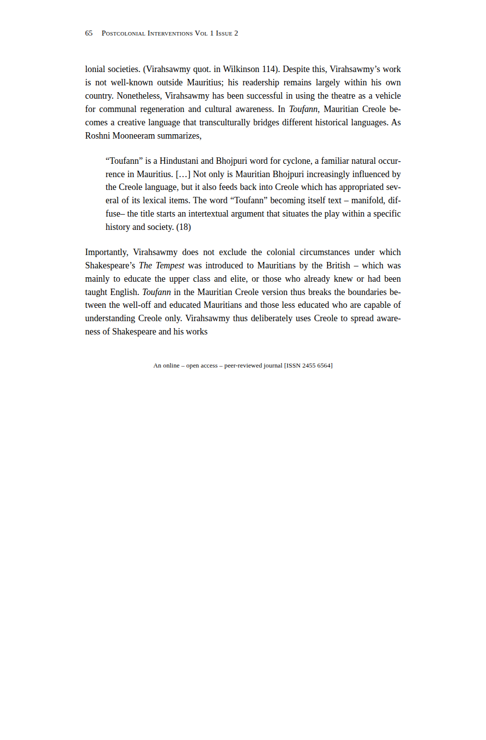65 Postcolonial Interventions Vol 1 Issue 2
lonial societies. (Virahsawmy quot. in Wilkinson 114). Despite this, Virahsawmy’s work is not well-known outside Mauritius; his readership remains largely within his own country. Nonetheless, Virahsawmy has been successful in using the theatre as a vehicle for communal regeneration and cultural awareness. In Toufann, Mauritian Creole becomes a creative language that transculturally bridges different historical languages. As Roshni Mooneeram summarizes,
“Toufann” is a Hindustani and Bhojpuri word for cyclone, a familiar natural occurrence in Mauritius. […] Not only is Mauritian Bhojpuri increasingly influenced by the Creole language, but it also feeds back into Creole which has appropriated several of its lexical items. The word “Toufann” becoming itself text – manifold, diffuse– the title starts an intertextual argument that situates the play within a specific history and society. (18)
Importantly, Virahsawmy does not exclude the colonial circumstances under which Shakespeare’s The Tempest was introduced to Mauritians by the British – which was mainly to educate the upper class and elite, or those who already knew or had been taught English. Toufann in the Mauritian Creole version thus breaks the boundaries between the well-off and educated Mauritians and those less educated who are capable of understanding Creole only. Virahsawmy thus deliberately uses Creole to spread awareness of Shakespeare and his works
An online – open access – peer-reviewed journal [ISSN 2455 6564]